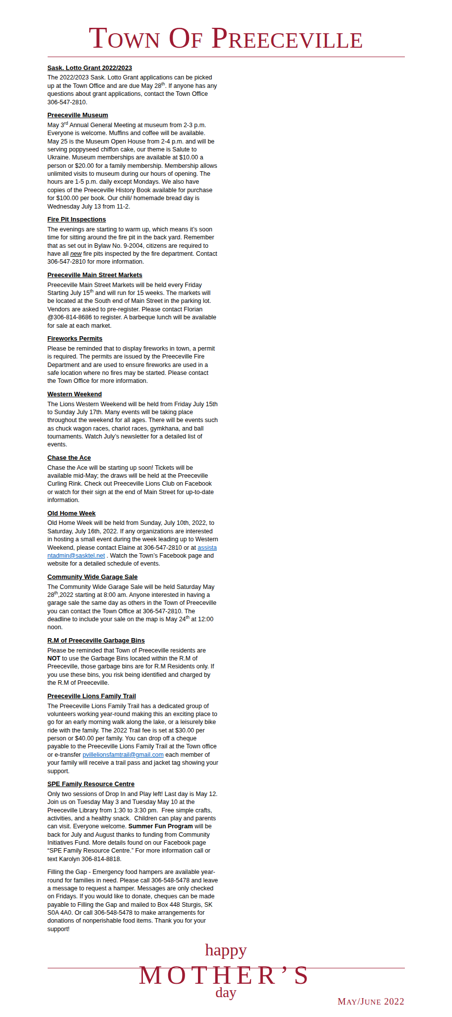TOWN OF PREECEVILLE
Sask. Lotto Grant 2022/2023
The 2022/2023 Sask. Lotto Grant applications can be picked up at the Town Office and are due May 28th. If anyone has any questions about grant applications, contact the Town Office 306-547-2810.
Preeceville Museum
May 3rd Annual General Meeting at museum from 2-3 p.m. Everyone is welcome. Muffins and coffee will be available. May 25 is the Museum Open House from 2-4 p.m. and will be serving poppyseed chiffon cake, our theme is Salute to Ukraine. Museum memberships are available at $10.00 a person or $20.00 for a family membership. Membership allows unlimited visits to museum during our hours of opening. The hours are 1-5 p.m. daily except Mondays. We also have copies of the Preeceville History Book available for purchase for $100.00 per book. Our chili/ homemade bread day is Wednesday July 13 from 11-2.
Fire Pit Inspections
The evenings are starting to warm up, which means it’s soon time for sitting around the fire pit in the back yard. Remember that as set out in Bylaw No. 9-2004, citizens are required to have all new fire pits inspected by the fire department. Contact 306-547-2810 for more information.
Preeceville Main Street Markets
Preeceville Main Street Markets will be held every Friday Starting July 15th and will run for 15 weeks. The markets will be located at the South end of Main Street in the parking lot. Vendors are asked to pre-register. Please contact Florian @306-814-8686 to register. A barbeque lunch will be available for sale at each market.
Fireworks Permits
Please be reminded that to display fireworks in town, a permit is required. The permits are issued by the Preeceville Fire Department and are used to ensure fireworks are used in a safe location where no fires may be started. Please contact the Town Office for more information.
Western Weekend
The Lions Western Weekend will be held from Friday July 15th to Sunday July 17th. Many events will be taking place throughout the weekend for all ages. There will be events such as chuck wagon races, chariot races, gymkhana, and ball tournaments. Watch July’s newsletter for a detailed list of events.
Chase the Ace
Chase the Ace will be starting up soon! Tickets will be available mid-May; the draws will be held at the Preeceville Curling Rink. Check out Preeceville Lions Club on Facebook or watch for their sign at the end of Main Street for up-to-date information.
Old Home Week
Old Home Week will be held from Sunday, July 10th, 2022, to Saturday, July 16th, 2022. If any organizations are interested in hosting a small event during the week leading up to Western Weekend, please contact Elaine at 306-547-2810 or at assistantadmin@sasktel.net . Watch the Town’s Facebook page and website for a detailed schedule of events.
Community Wide Garage Sale
The Community Wide Garage Sale will be held Saturday May 28th,2022 starting at 8:00 am. Anyone interested in having a garage sale the same day as others in the Town of Preeceville you can contact the Town Office at 306-547-2810. The deadline to include your sale on the map is May 24th at 12:00 noon.
R.M of Preeceville Garbage Bins
Please be reminded that Town of Preeceville residents are NOT to use the Garbage Bins located within the R.M of Preeceville, those garbage bins are for R.M Residents only. If you use these bins, you risk being identified and charged by the R.M of Preeceville.
Preeceville Lions Family Trail
The Preeceville Lions Family Trail has a dedicated group of volunteers working year-round making this an exciting place to go for an early morning walk along the lake, or a leisurely bike ride with the family. The 2022 Trail fee is set at $30.00 per person or $40.00 per family. You can drop off a cheque payable to the Preeceville Lions Family Trail at the Town office or e-transfer pvillelionsfamtrail@gmail.com each member of your family will receive a trail pass and jacket tag showing your support.
SPE Family Resource Centre
Only two sessions of Drop In and Play left! Last day is May 12. Join us on Tuesday May 3 and Tuesday May 10 at the Preeceville Library from 1:30 to 3:30 pm. Free simple crafts, activities, and a healthy snack. Children can play and parents can visit. Everyone welcome. Summer Fun Program will be back for July and August thanks to funding from Community Initiatives Fund. More details found on our Facebook page “SPE Family Resource Centre.” For more information call or text Karolyn 306-814-8818.
Filling the Gap - Emergency food hampers are available year-round for families in need. Please call 306-548-5478 and leave a message to request a hamper. Messages are only checked on Fridays. If you would like to donate, cheques can be made payable to Filling the Gap and mailed to Box 448 Sturgis, SK S0A 4A0. Or call 306-548-5478 to make arrangements for donations of nonperishable food items. Thank you for your support!
happy MOTHER’S day
MAY/JUNE 2022